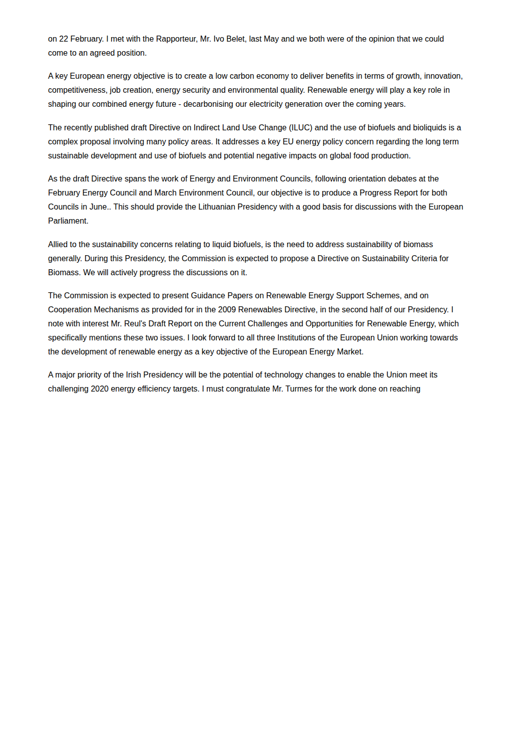on 22 February. I met with the Rapporteur, Mr. Ivo Belet, last May and we both were of the opinion that we could come to an agreed position.
A key European energy objective is to create a low carbon economy to deliver benefits in terms of growth, innovation, competitiveness, job creation, energy security and environmental quality. Renewable energy will play a key role in shaping our combined energy future - decarbonising our electricity generation over the coming years.
The recently published draft Directive on Indirect Land Use Change (ILUC) and the use of biofuels and bioliquids is a complex proposal involving many policy areas. It addresses a key EU energy policy concern regarding the long term sustainable development and use of biofuels and potential negative impacts on global food production.
As the draft Directive spans the work of Energy and Environment Councils, following orientation debates at the February Energy Council and March Environment Council, our objective is to produce a Progress Report for both Councils in June.. This should provide the Lithuanian Presidency with a good basis for discussions with the European Parliament.
Allied to the sustainability concerns relating to liquid biofuels, is the need to address sustainability of biomass generally. During this Presidency, the Commission is expected to propose a Directive on Sustainability Criteria for Biomass. We will actively progress the discussions on it.
The Commission is expected to present Guidance Papers on Renewable Energy Support Schemes, and on Cooperation Mechanisms as provided for in the 2009 Renewables Directive, in the second half of our Presidency. I note with interest Mr. Reul's Draft Report on the Current Challenges and Opportunities for Renewable Energy, which specifically mentions these two issues. I look forward to all three Institutions of the European Union working towards the development of renewable energy as a key objective of the European Energy Market.
A major priority of the Irish Presidency will be the potential of technology changes to enable the Union meet its challenging 2020 energy efficiency targets. I must congratulate Mr. Turmes for the work done on reaching